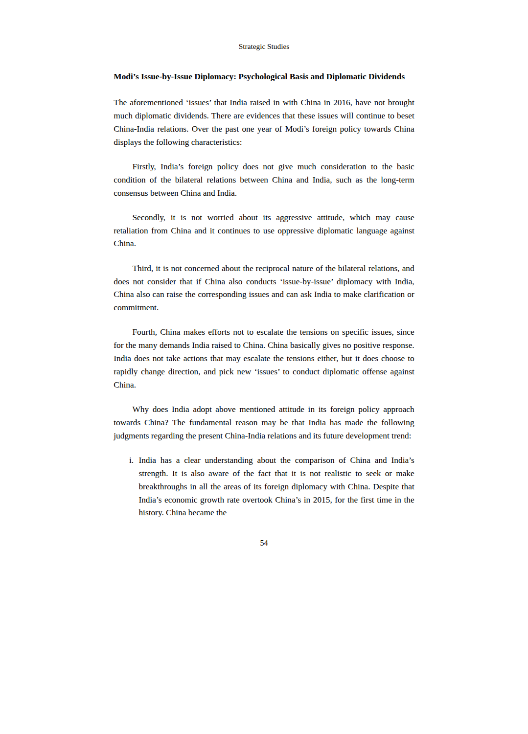Strategic Studies
Modi’s Issue-by-Issue Diplomacy: Psychological Basis and Diplomatic Dividends
The aforementioned ‘issues’ that India raised in with China in 2016, have not brought much diplomatic dividends. There are evidences that these issues will continue to beset China-India relations. Over the past one year of Modi’s foreign policy towards China displays the following characteristics:
Firstly, India’s foreign policy does not give much consideration to the basic condition of the bilateral relations between China and India, such as the long-term consensus between China and India.
Secondly, it is not worried about its aggressive attitude, which may cause retaliation from China and it continues to use oppressive diplomatic language against China.
Third, it is not concerned about the reciprocal nature of the bilateral relations, and does not consider that if China also conducts ‘issue-by-issue’ diplomacy with India, China also can raise the corresponding issues and can ask India to make clarification or commitment.
Fourth, China makes efforts not to escalate the tensions on specific issues, since for the many demands India raised to China. China basically gives no positive response. India does not take actions that may escalate the tensions either, but it does choose to rapidly change direction, and pick new ‘issues’ to conduct diplomatic offense against China.
Why does India adopt above mentioned attitude in its foreign policy approach towards China? The fundamental reason may be that India has made the following judgments regarding the present China-India relations and its future development trend:
India has a clear understanding about the comparison of China and India’s strength. It is also aware of the fact that it is not realistic to seek or make breakthroughs in all the areas of its foreign diplomacy with China. Despite that India’s economic growth rate overtook China’s in 2015, for the first time in the history. China became the
54